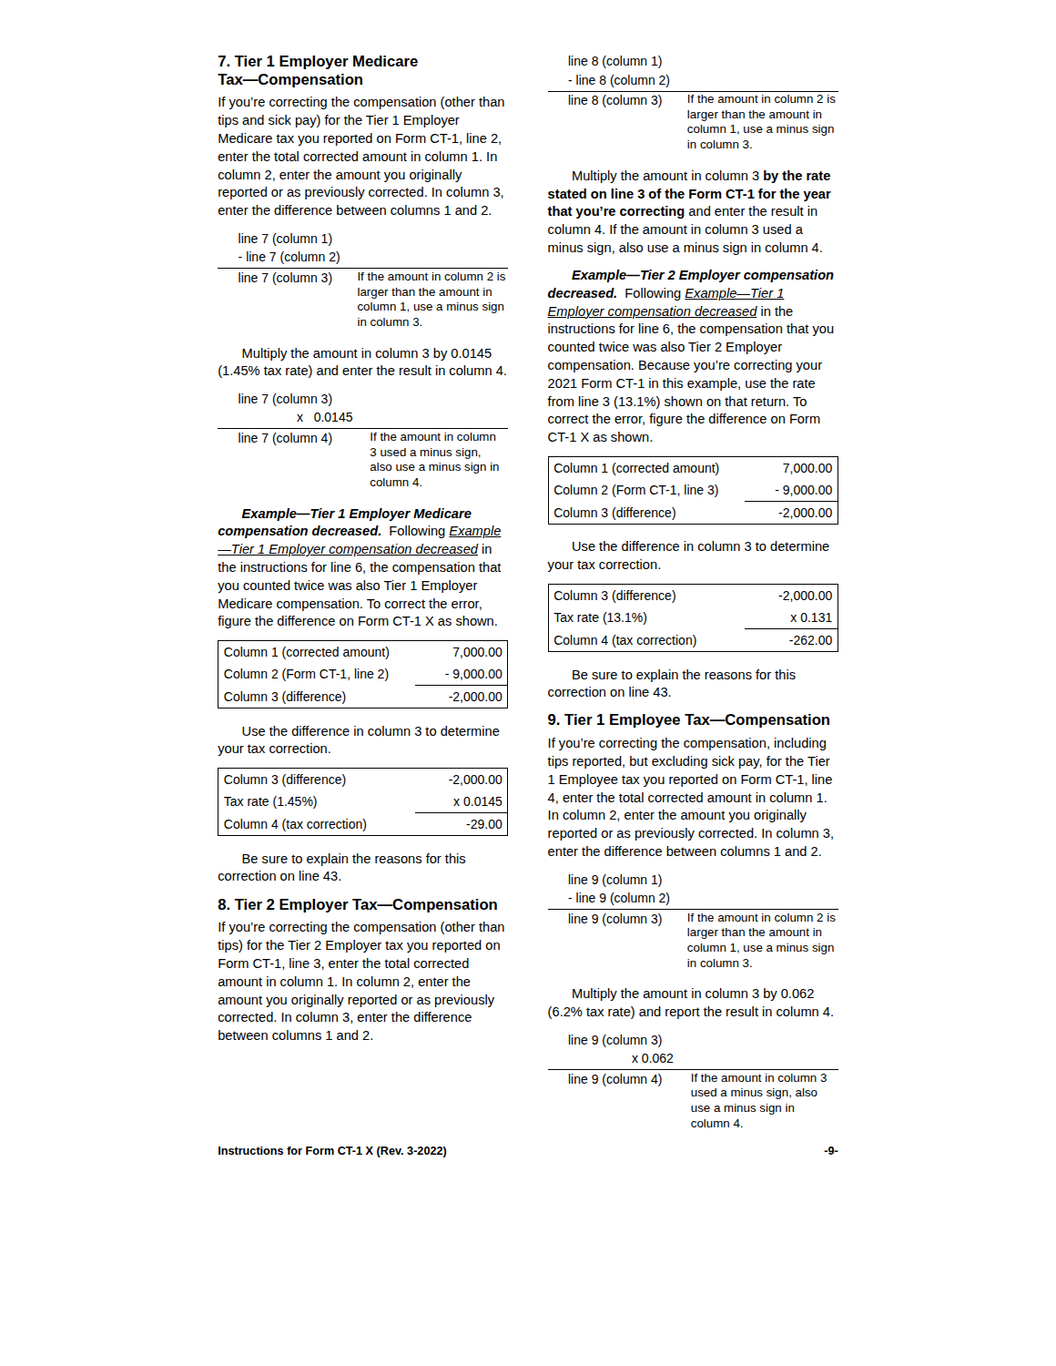7. Tier 1 Employer Medicare
Tax—Compensation
If you’re correcting the compensation (other than tips and sick pay) for the Tier 1 Employer Medicare tax you reported on Form CT-1, line 2, enter the total corrected amount in column 1. In column 2, enter the amount you originally reported or as previously corrected. In column 3, enter the difference between columns 1 and 2.
| line 7 (column 1) | |
| - line 7 (column 2) | |
| line 7 (column 3) | If the amount in column 2 is larger than the amount in column 1, use a minus sign in column 3. |
Multiply the amount in column 3 by 0.0145 (1.45% tax rate) and enter the result in column 4.
| line 7 (column 3) | |
| x 0.0145 | |
| line 7 (column 4) | If the amount in column 3 used a minus sign, also use a minus sign in column 4. |
Example—Tier 1 Employer Medicare compensation decreased. Following Example—Tier 1 Employer compensation decreased in the instructions for line 6, the compensation that you counted twice was also Tier 1 Employer Medicare compensation. To correct the error, figure the difference on Form CT-1 X as shown.
| Column 1 (corrected amount) | 7,000.00 |
| Column 2 (Form CT-1, line 2) | - 9,000.00 |
| Column 3 (difference) | -2,000.00 |
Use the difference in column 3 to determine your tax correction.
| Column 3 (difference) | -2,000.00 |
| Tax rate (1.45%) | x 0.0145 |
| Column 4 (tax correction) | -29.00 |
Be sure to explain the reasons for this correction on line 43.
8. Tier 2 Employer Tax—Compensation
If you’re correcting the compensation (other than tips) for the Tier 2 Employer tax you reported on Form CT-1, line 3, enter the total corrected amount in column 1. In column 2, enter the amount you originally reported or as previously corrected. In column 3, enter the difference between columns 1 and 2.
| line 8 (column 1) | |
| - line 8 (column 2) | |
| line 8 (column 3) | If the amount in column 2 is larger than the amount in column 1, use a minus sign in column 3. |
Multiply the amount in column 3 by the rate stated on line 3 of the Form CT-1 for the year that you’re correcting and enter the result in column 4. If the amount in column 3 used a minus sign, also use a minus sign in column 4.
Example—Tier 2 Employer compensation decreased. Following Example—Tier 1 Employer compensation decreased in the instructions for line 6, the compensation that you counted twice was also Tier 2 Employer compensation. Because you’re correcting your 2021 Form CT-1 in this example, use the rate from line 3 (13.1%) shown on that return. To correct the error, figure the difference on Form CT-1 X as shown.
| Column 1 (corrected amount) | 7,000.00 |
| Column 2 (Form CT-1, line 3) | - 9,000.00 |
| Column 3 (difference) | -2,000.00 |
Use the difference in column 3 to determine your tax correction.
| Column 3 (difference) | -2,000.00 |
| Tax rate (13.1%) | x 0.131 |
| Column 4 (tax correction) | -262.00 |
Be sure to explain the reasons for this correction on line 43.
9. Tier 1 Employee Tax—Compensation
If you’re correcting the compensation, including tips reported, but excluding sick pay, for the Tier 1 Employee tax you reported on Form CT-1, line 4, enter the total corrected amount in column 1. In column 2, enter the amount you originally reported or as previously corrected. In column 3, enter the difference between columns 1 and 2.
| line 9 (column 1) | |
| - line 9 (column 2) | |
| line 9 (column 3) | If the amount in column 2 is larger than the amount in column 1, use a minus sign in column 3. |
Multiply the amount in column 3 by 0.062 (6.2% tax rate) and report the result in column 4.
| line 9 (column 3) | |
| x 0.062 | |
| line 9 (column 4) | If the amount in column 3 used a minus sign, also use a minus sign in column 4. |
Instructions for Form CT-1 X (Rev. 3-2022) -9-